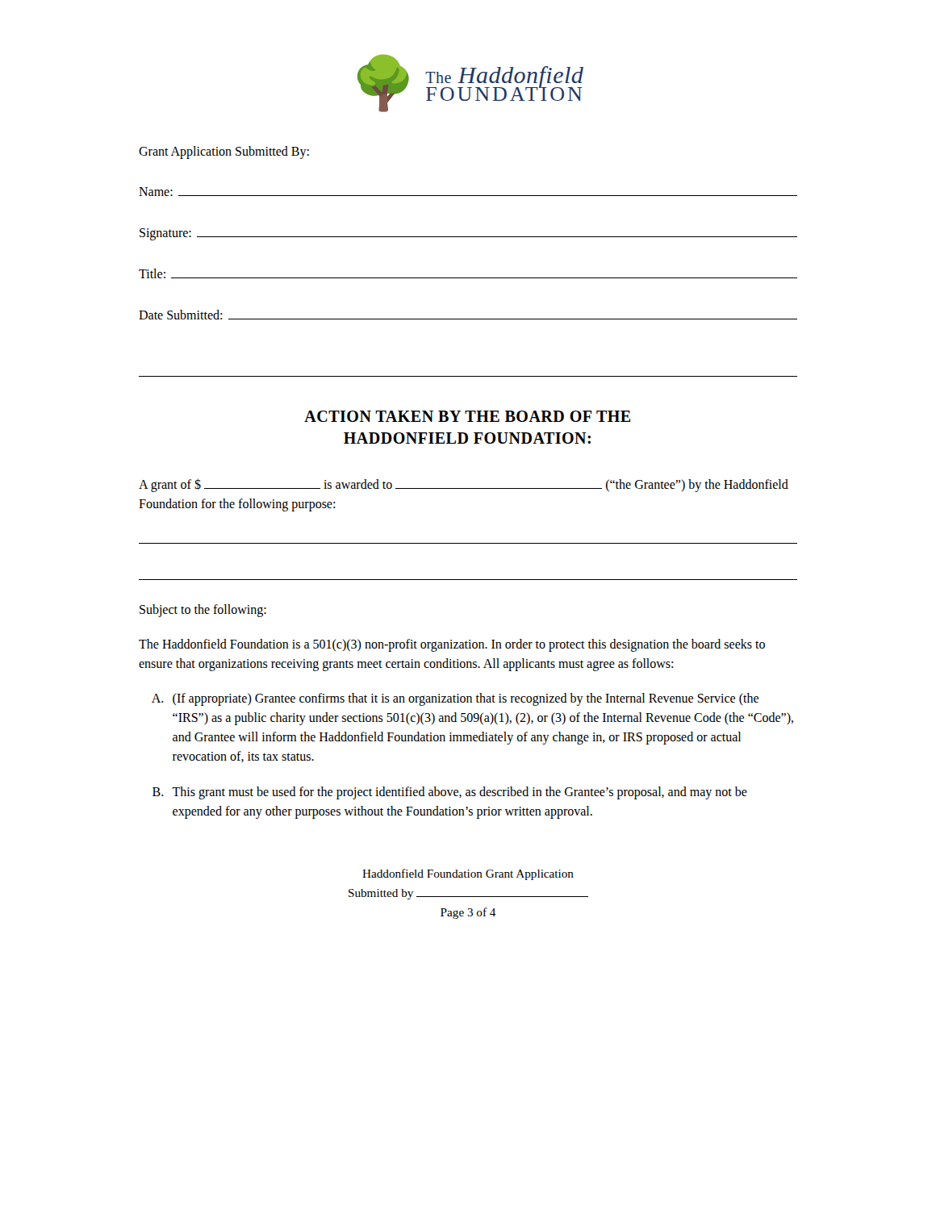🌳
The Haddonfield
FOUNDATION
Grant Application Submitted By:
Name:
Signature:
Title:
Date Submitted:
ACTION TAKEN BY THE BOARD OF THE
HADDONFIELD FOUNDATION:
A grant of $ is awarded to (“the Grantee”) by the Haddonfield Foundation for the following purpose:
Subject to the following:
The Haddonfield Foundation is a 501(c)(3) non-profit organization. In order to protect this designation the board seeks to ensure that organizations receiving grants meet certain conditions. All applicants must agree as follows:
(If appropriate) Grantee confirms that it is an organization that is recognized by the Internal Revenue Service (the “IRS”) as a public charity under sections 501(c)(3) and 509(a)(1), (2), or (3) of the Internal Revenue Code (the “Code”), and Grantee will inform the Haddonfield Foundation immediately of any change in, or IRS proposed or actual revocation of, its tax status.
This grant must be used for the project identified above, as described in the Grantee’s proposal, and may not be expended for any other purposes without the Foundation’s prior written approval.
Haddonfield Foundation Grant Application
Submitted by
Page 3 of 4